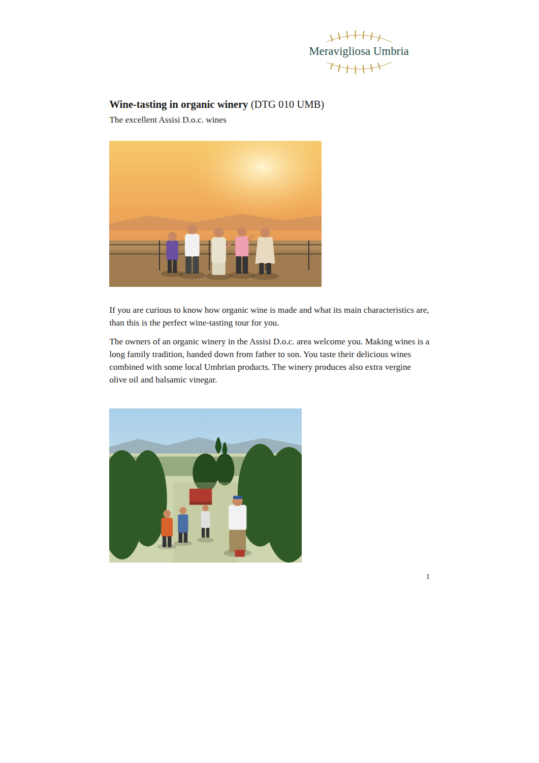Wine-tasting in organic winery (DTG 010 UMB)
The excellent Assisi D.o.c. wines
If you are curious to know how organic wine is made and what its main characteristics are, than this is the perfect wine-tasting tour for you.
The owners of an organic winery in the Assisi D.o.c. area welcome you. Making wines is a long family tradition, handed down from father to son. You taste their delicious wines combined with some local Umbrian products. The winery produces also extra vergine olive oil and balsamic vinegar.
1